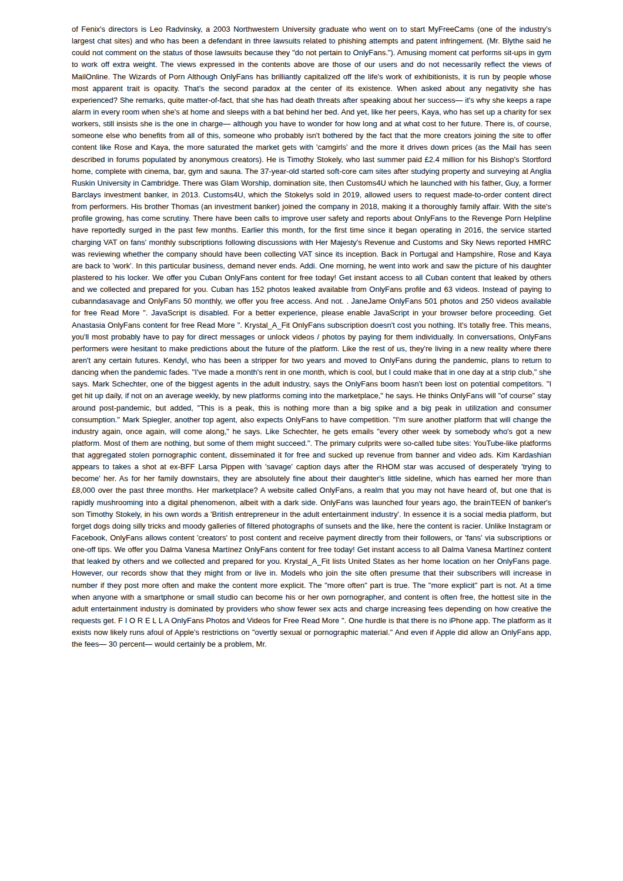of Fenix's directors is Leo Radvinsky, a 2003 Northwestern University graduate who went on to start MyFreeCams (one of the industry's largest chat sites) and who has been a defendant in three lawsuits related to phishing attempts and patent infringement. (Mr. Blythe said he could not comment on the status of those lawsuits because they "do not pertain to OnlyFans."). Amusing moment cat performs sit-ups in gym to work off extra weight. The views expressed in the contents above are those of our users and do not necessarily reflect the views of MailOnline. The Wizards of Porn Although OnlyFans has brilliantly capitalized off the life's work of exhibitionists, it is run by people whose most apparent trait is opacity. That's the second paradox at the center of its existence. When asked about any negativity she has experienced? She remarks, quite matter-of-fact, that she has had death threats after speaking about her success— it's why she keeps a rape alarm in every room when she's at home and sleeps with a bat behind her bed. And yet, like her peers, Kaya, who has set up a charity for sex workers, still insists she is the one in charge— although you have to wonder for how long and at what cost to her future. There is, of course, someone else who benefits from all of this, someone who probably isn't bothered by the fact that the more creators joining the site to offer content like Rose and Kaya, the more saturated the market gets with 'camgirls' and the more it drives down prices (as the Mail has seen described in forums populated by anonymous creators). He is Timothy Stokely, who last summer paid £2.4 million for his Bishop's Stortford home, complete with cinema, bar, gym and sauna. The 37-year-old started soft-core cam sites after studying property and surveying at Anglia Ruskin University in Cambridge. There was Glam Worship, domination site, then Customs4U which he launched with his father, Guy, a former Barclays investment banker, in 2013. Customs4U, which the Stokelys sold in 2019, allowed users to request made-to-order content direct from performers. His brother Thomas (an investment banker) joined the company in 2018, making it a thoroughly family affair. With the site's profile growing, has come scrutiny. There have been calls to improve user safety and reports about OnlyFans to the Revenge Porn Helpline have reportedly surged in the past few months. Earlier this month, for the first time since it began operating in 2016, the service started charging VAT on fans' monthly subscriptions following discussions with Her Majesty's Revenue and Customs and Sky News reported HMRC was reviewing whether the company should have been collecting VAT since its inception. Back in Portugal and Hampshire, Rose and Kaya are back to 'work'. In this particular business, demand never ends. Addi. One morning, he went into work and saw the picture of his daughter plastered to his locker. We offer you Cuban OnlyFans content for free today! Get instant access to all Cuban content that leaked by others and we collected and prepared for you. Cuban has 152 photos leaked available from OnlyFans profile and 63 videos. Instead of paying to cubanndasavage and OnlyFans 50 monthly, we offer you free access. And not. . JaneJame OnlyFans 501 photos and 250 videos available for free Read More ". JavaScript is disabled. For a better experience, please enable JavaScript in your browser before proceeding. Get Anastasia OnlyFans content for free Read More ". Krystal_A_Fit OnlyFans subscription doesn't cost you nothing. It's totally free. This means, you'll most probably have to pay for direct messages or unlock videos / photos by paying for them individually. In conversations, OnlyFans performers were hesitant to make predictions about the future of the platform. Like the rest of us, they're living in a new reality where there aren't any certain futures. Kendyl, who has been a stripper for two years and moved to OnlyFans during the pandemic, plans to return to dancing when the pandemic fades. "I've made a month's rent in one month, which is cool, but I could make that in one day at a strip club," she says. Mark Schechter, one of the biggest agents in the adult industry, says the OnlyFans boom hasn't been lost on potential competitors. "I get hit up daily, if not on an average weekly, by new platforms coming into the marketplace," he says. He thinks OnlyFans will "of course" stay around post-pandemic, but added, "This is a peak, this is nothing more than a big spike and a big peak in utilization and consumer consumption." Mark Spiegler, another top agent, also expects OnlyFans to have competition. "I'm sure another platform that will change the industry again, once again, will come along," he says. Like Schechter, he gets emails "every other week by somebody who's got a new platform. Most of them are nothing, but some of them might succeed.". The primary culprits were so-called tube sites: YouTube-like platforms that aggregated stolen pornographic content, disseminated it for free and sucked up revenue from banner and video ads. Kim Kardashian appears to takes a shot at ex-BFF Larsa Pippen with 'savage' caption days after the RHOM star was accused of desperately 'trying to become' her. As for her family downstairs, they are absolutely fine about their daughter's little sideline, which has earned her more than £8,000 over the past three months. Her marketplace? A website called OnlyFans, a realm that you may not have heard of, but one that is rapidly mushrooming into a digital phenomenon, albeit with a dark side. OnlyFans was launched four years ago, the brainTEEN of banker's son Timothy Stokely, in his own words a 'British entrepreneur in the adult entertainment industry'. In essence it is a social media platform, but forget dogs doing silly tricks and moody galleries of filtered photographs of sunsets and the like, here the content is racier. Unlike Instagram or Facebook, OnlyFans allows content 'creators' to post content and receive payment directly from their followers, or 'fans' via subscriptions or one-off tips. We offer you Dalma Vanesa Martínez OnlyFans content for free today! Get instant access to all Dalma Vanesa Martínez content that leaked by others and we collected and prepared for you. Krystal_A_Fit lists United States as her home location on her OnlyFans page. However, our records show that they might from or live in. Models who join the site often presume that their subscribers will increase in number if they post more often and make the content more explicit. The "more often" part is true. The "more explicit" part is not. At a time when anyone with a smartphone or small studio can become his or her own pornographer, and content is often free, the hottest site in the adult entertainment industry is dominated by providers who show fewer sex acts and charge increasing fees depending on how creative the requests get. F I O R E L L A OnlyFans Photos and Videos for Free Read More ". One hurdle is that there is no iPhone app. The platform as it exists now likely runs afoul of Apple's restrictions on "overtly sexual or pornographic material." And even if Apple did allow an OnlyFans app, the fees— 30 percent— would certainly be a problem, Mr.